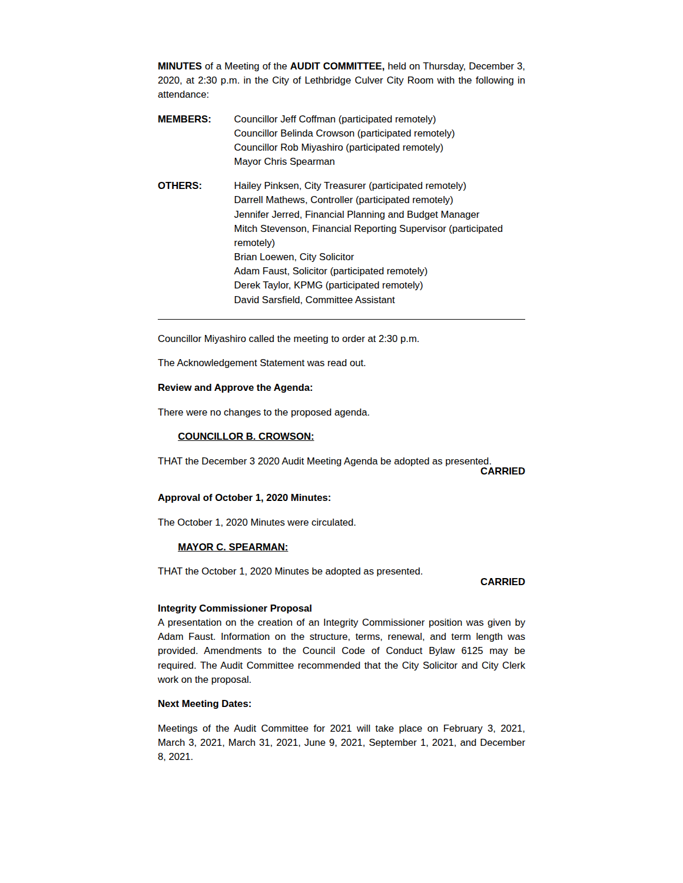MINUTES of a Meeting of the AUDIT COMMITTEE, held on Thursday, December 3, 2020, at 2:30 p.m. in the City of Lethbridge Culver City Room with the following in attendance:
| MEMBERS: | Councillor Jeff Coffman (participated remotely) Councillor Belinda Crowson (participated remotely) Councillor Rob Miyashiro (participated remotely) Mayor Chris Spearman |
| OTHERS: | Hailey Pinksen, City Treasurer (participated remotely) Darrell Mathews, Controller (participated remotely) Jennifer Jerred, Financial Planning and Budget Manager Mitch Stevenson, Financial Reporting Supervisor (participated remotely) Brian Loewen, City Solicitor Adam Faust, Solicitor (participated remotely) Derek Taylor, KPMG (participated remotely) David Sarsfield, Committee Assistant |
Councillor Miyashiro called the meeting to order at 2:30 p.m.
The Acknowledgement Statement was read out.
Review and Approve the Agenda:
There were no changes to the proposed agenda.
COUNCILLOR B. CROWSON:
THAT the December 3 2020 Audit Meeting Agenda be adopted as presented.
CARRIED
Approval of October 1, 2020 Minutes:
The October 1, 2020 Minutes were circulated.
MAYOR C. SPEARMAN:
THAT the October 1, 2020 Minutes be adopted as presented.
CARRIED
Integrity Commissioner Proposal
A presentation on the creation of an Integrity Commissioner position was given by Adam Faust. Information on the structure, terms, renewal, and term length was provided. Amendments to the Council Code of Conduct Bylaw 6125 may be required. The Audit Committee recommended that the City Solicitor and City Clerk work on the proposal.
Next Meeting Dates:
Meetings of the Audit Committee for 2021 will take place on February 3, 2021, March 3, 2021, March 31, 2021, June 9, 2021, September 1, 2021, and December 8, 2021.